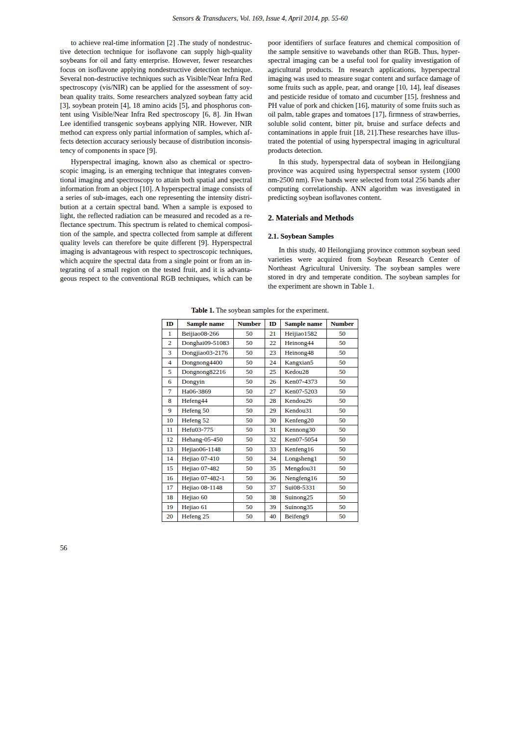Sensors & Transducers, Vol. 169, Issue 4, April 2014, pp. 55-60
to achieve real-time information [2] .The study of nondestructive detection technique for isoflavone can supply high-quality soybeans for oil and fatty enterprise. However, fewer researches focus on isoflavone applying nondestructive detection technique. Several non-destructive techniques such as Visible/Near Infra Red spectroscopy (vis/NIR) can be applied for the assessment of soybean quality traits. Some researchers analyzed soybean fatty acid [3], soybean protein [4], 18 amino acids [5], and phosphorus content using Visible/Near Infra Red spectroscopy [6, 8]. Jin Hwan Lee identified transgenic soybeans applying NIR. However, NIR method can express only partial information of samples, which affects detection accuracy seriously because of distribution inconsistency of components in space [9].
Hyperspectral imaging, known also as chemical or spectroscopic imaging, is an emerging technique that integrates conventional imaging and spectroscopy to attain both spatial and spectral information from an object [10]. A hyperspectral image consists of a series of sub-images, each one representing the intensity distribution at a certain spectral band. When a sample is exposed to light, the reflected radiation can be measured and recoded as a reflectance spectrum. This spectrum is related to chemical composition of the sample, and spectra collected from sample at different quality levels can therefore be quite different [9]. Hyperspectral imaging is advantageous with respect to spectroscopic techniques, which acquire the spectral data from a single point or from an integrating of a small region on the tested fruit, and it is advantageous respect to the conventional RGB techniques, which can be poor identifiers of surface features and chemical composition of the sample sensitive to wavebands other than RGB. Thus, hyperspectral imaging can be a useful tool for quality investigation of agricultural products. In research applications, hyperspectral imaging was used to measure sugar content and surface damage of some fruits such as apple, pear, and orange [10, 14], leaf diseases and pesticide residue of tomato and cucumber [15], freshness and PH value of pork and chicken [16], maturity of some fruits such as oil palm, table grapes and tomatoes [17], firmness of strawberries, soluble solid content, bitter pit, bruise and surface defects and contaminations in apple fruit [18, 21].These researches have illustrated the potential of using hyperspectral imaging in agricultural products detection.
In this study, hyperspectral data of soybean in Heilongjiang province was acquired using hyperspectral sensor system (1000 nm-2500 nm). Five bands were selected from total 256 bands after computing correlationship. ANN algorithm was investigated in predicting soybean isoflavones content.
2. Materials and Methods
2.1. Soybean Samples
In this study, 40 Heilongjiang province common soybean seed varieties were acquired from Soybean Research Center of Northeast Agricultural University. The soybean samples were stored in dry and temperate condition. The soybean samples for the experiment are shown in Table 1.
Table 1. The soybean samples for the experiment.
| ID | Sample name | Number | ID | Sample name | Number |
| --- | --- | --- | --- | --- | --- |
| 1 | Beijiao08-266 | 50 | 21 | Heijiao1582 | 50 |
| 2 | Donghai09-51083 | 50 | 22 | Heinong44 | 50 |
| 3 | Dongjiao03-2176 | 50 | 23 | Heinong48 | 50 |
| 4 | Dongnong4400 | 50 | 24 | Kangxian5 | 50 |
| 5 | Dongnong82216 | 50 | 25 | Kedou28 | 50 |
| 6 | Dongyin | 50 | 26 | Ken07-4373 | 50 |
| 7 | Ha06-3869 | 50 | 27 | Ken07-5203 | 50 |
| 8 | Hefeng44 | 50 | 28 | Kendou26 | 50 |
| 9 | Hefeng 50 | 50 | 29 | Kendou31 | 50 |
| 10 | Hefeng 52 | 50 | 30 | Kenfeng20 | 50 |
| 11 | Hefu03-775 | 50 | 31 | Kennong30 | 50 |
| 12 | Hehang-05-450 | 50 | 32 | Ken07-5054 | 50 |
| 13 | Hejiao06-1148 | 50 | 33 | Kenfeng16 | 50 |
| 14 | Hejiao 07-410 | 50 | 34 | Longsheng1 | 50 |
| 15 | Hejiao 07-482 | 50 | 35 | Mengdou31 | 50 |
| 16 | Hejiao 07-482-1 | 50 | 36 | Nengfeng16 | 50 |
| 17 | Hejiao 08-1148 | 50 | 37 | Sui08-5331 | 50 |
| 18 | Hejiao 60 | 50 | 38 | Suinong25 | 50 |
| 19 | Hejiao 61 | 50 | 39 | Suinong35 | 50 |
| 20 | Hefeng 25 | 50 | 40 | Beifeng9 | 50 |
56